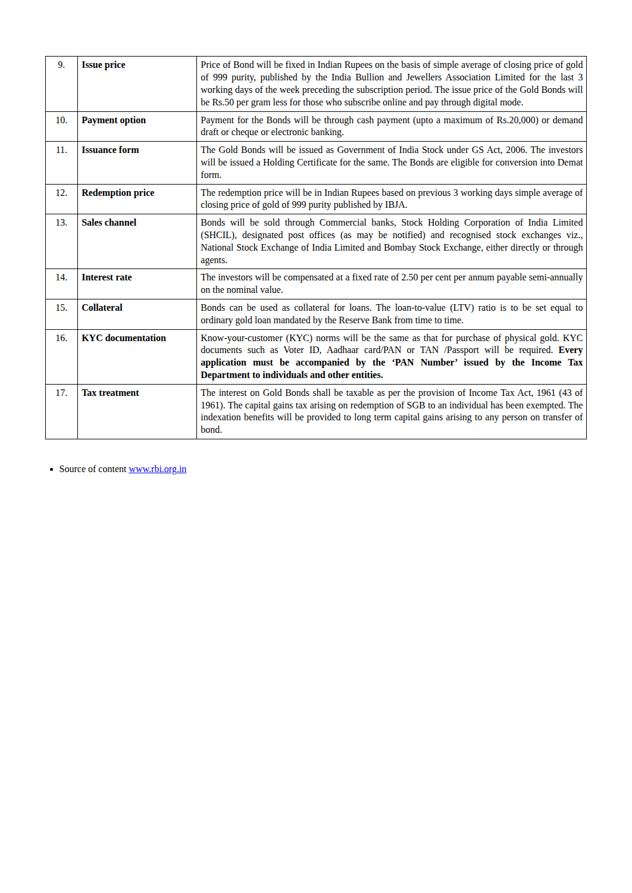| 9. | Issue price | Price of Bond will be fixed in Indian Rupees on the basis of simple average of closing price of gold of 999 purity, published by the India Bullion and Jewellers Association Limited for the last 3 working days of the week preceding the subscription period. The issue price of the Gold Bonds will be Rs.50 per gram less for those who subscribe online and pay through digital mode. |
| 10. | Payment option | Payment for the Bonds will be through cash payment (upto a maximum of Rs.20,000) or demand draft or cheque or electronic banking. |
| 11. | Issuance form | The Gold Bonds will be issued as Government of India Stock under GS Act, 2006. The investors will be issued a Holding Certificate for the same. The Bonds are eligible for conversion into Demat form. |
| 12. | Redemption price | The redemption price will be in Indian Rupees based on previous 3 working days simple average of closing price of gold of 999 purity published by IBJA. |
| 13. | Sales channel | Bonds will be sold through Commercial banks, Stock Holding Corporation of India Limited (SHCIL), designated post offices (as may be notified) and recognised stock exchanges viz., National Stock Exchange of India Limited and Bombay Stock Exchange, either directly or through agents. |
| 14. | Interest rate | The investors will be compensated at a fixed rate of 2.50 per cent per annum payable semi-annually on the nominal value. |
| 15. | Collateral | Bonds can be used as collateral for loans. The loan-to-value (LTV) ratio is to be set equal to ordinary gold loan mandated by the Reserve Bank from time to time. |
| 16. | KYC documentation | Know-your-customer (KYC) norms will be the same as that for purchase of physical gold. KYC documents such as Voter ID, Aadhaar card/PAN or TAN /Passport will be required. Every application must be accompanied by the ‘PAN Number’ issued by the Income Tax Department to individuals and other entities. |
| 17. | Tax treatment | The interest on Gold Bonds shall be taxable as per the provision of Income Tax Act, 1961 (43 of 1961). The capital gains tax arising on redemption of SGB to an individual has been exempted. The indexation benefits will be provided to long term capital gains arising to any person on transfer of bond. |
Source of content www.rbi.org.in